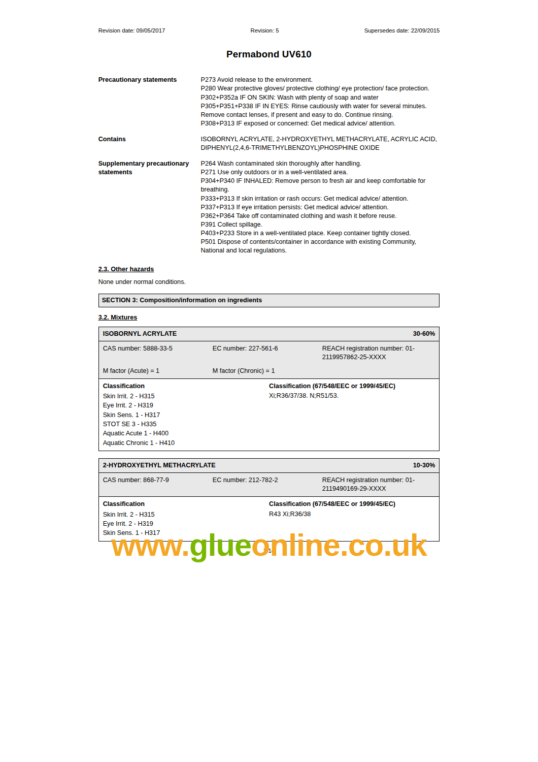Revision date: 09/05/2017
Revision: 5
Supersedes date: 22/09/2015
Permabond UV610
| Precautionary statements | P273 Avoid release to the environment. P280 Wear protective gloves/ protective clothing/ eye protection/ face protection. P302+P352a IF ON SKIN: Wash with plenty of soap and water P305+P351+P338 IF IN EYES: Rinse cautiously with water for several minutes. Remove contact lenses, if present and easy to do. Continue rinsing. P308+P313 IF exposed or concerned: Get medical advice/ attention. |
| Contains | ISOBORNYL ACRYLATE, 2-HYDROXYETHYL METHACRYLATE, ACRYLIC ACID, DIPHENYL(2,4,6-TRIMETHYLBENZOYL)PHOSPHINE OXIDE |
| Supplementary precautionary statements | P264 Wash contaminated skin thoroughly after handling. P271 Use only outdoors or in a well-ventilated area. P304+P340 IF INHALED: Remove person to fresh air and keep comfortable for breathing. P333+P313 If skin irritation or rash occurs: Get medical advice/ attention. P337+P313 If eye irritation persists: Get medical advice/ attention. P362+P364 Take off contaminated clothing and wash it before reuse. P391 Collect spillage. P403+P233 Store in a well-ventilated place. Keep container tightly closed. P501 Dispose of contents/container in accordance with existing Community, National and local regulations. |
2.3. Other hazards
None under normal conditions.
SECTION 3: Composition/information on ingredients
3.2. Mixtures
ISOBORNYL ACRYLATE 30-60%
| CAS number: 5888-33-5 | EC number: 227-561-6 | REACH registration number: 01-2119957862-25-XXXX |
| M factor (Acute) = 1 | M factor (Chronic) = 1 | |
| Classification | Classification (67/548/EEC or 1999/45/EC) |
| Skin Irrit. 2 - H315 Eye Irrit. 2 - H319 Skin Sens. 1 - H317 STOT SE 3 - H335 Aquatic Acute 1 - H400 Aquatic Chronic 1 - H410 | Xi;R36/37/38. N;R51/53. |
2-HYDROXYETHYL METHACRYLATE 10-30%
| CAS number: 868-77-9 | EC number: 212-782-2 | REACH registration number: 01-2119490169-29-XXXX |
| Classification | Classification (67/548/EEC or 1999/45/EC) |
| Skin Irrit. 2 - H315 Eye Irrit. 2 - H319 Skin Sens. 1 - H317 | R43 Xi;R36/38 |
2/14
www.glueonline.co.uk